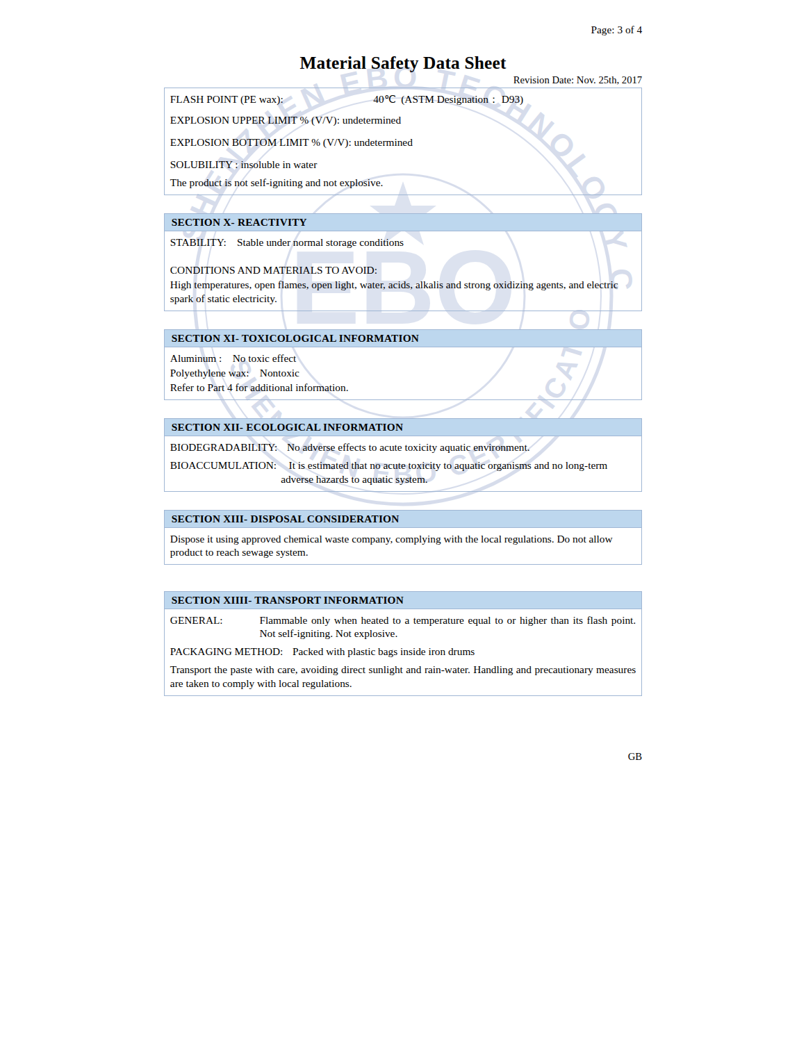Page: 3 of 4
SHENZHEN EBO TECHNOLOGY CO.,LTD SHENZHEN EBO CERTIFICATION CENTER EBO
Material Safety Data Sheet
Revision Date: Nov. 25th, 2017
FLASH POINT (PE wax): 40℃ (ASTM Designation： D93)
EXPLOSION UPPER LIMIT % (V/V): undetermined
EXPLOSION BOTTOM LIMIT % (V/V): undetermined
SOLUBILITY : insoluble in water
The product is not self-igniting and not explosive.
SECTION X- REACTIVITY
STABILITY: Stable under normal storage conditions
CONDITIONS AND MATERIALS TO AVOID:
High temperatures, open flames, open light, water, acids, alkalis and strong oxidizing agents, and electric spark of static electricity.
SECTION XI- TOXICOLOGICAL INFORMATION
Aluminum : No toxic effect
Polyethylene wax: Nontoxic
Refer to Part 4 for additional information.
SECTION XII- ECOLOGICAL INFORMATION
BIODEGRADABILITY: No adverse effects to acute toxicity aquatic environment.
BIOACCUMULATION: It is estimated that no acute toxicity to aquatic organisms and no long-term adverse hazards to aquatic system.
SECTION XIII- DISPOSAL CONSIDERATION
Dispose it using approved chemical waste company, complying with the local regulations. Do not allow product to reach sewage system.
SECTION XIIII- TRANSPORT INFORMATION
GENERAL: Flammable only when heated to a temperature equal to or higher than its flash point. Not self-igniting. Not explosive.
PACKAGING METHOD: Packed with plastic bags inside iron drums
Transport the paste with care, avoiding direct sunlight and rain-water. Handling and precautionary measures are taken to comply with local regulations.
GB